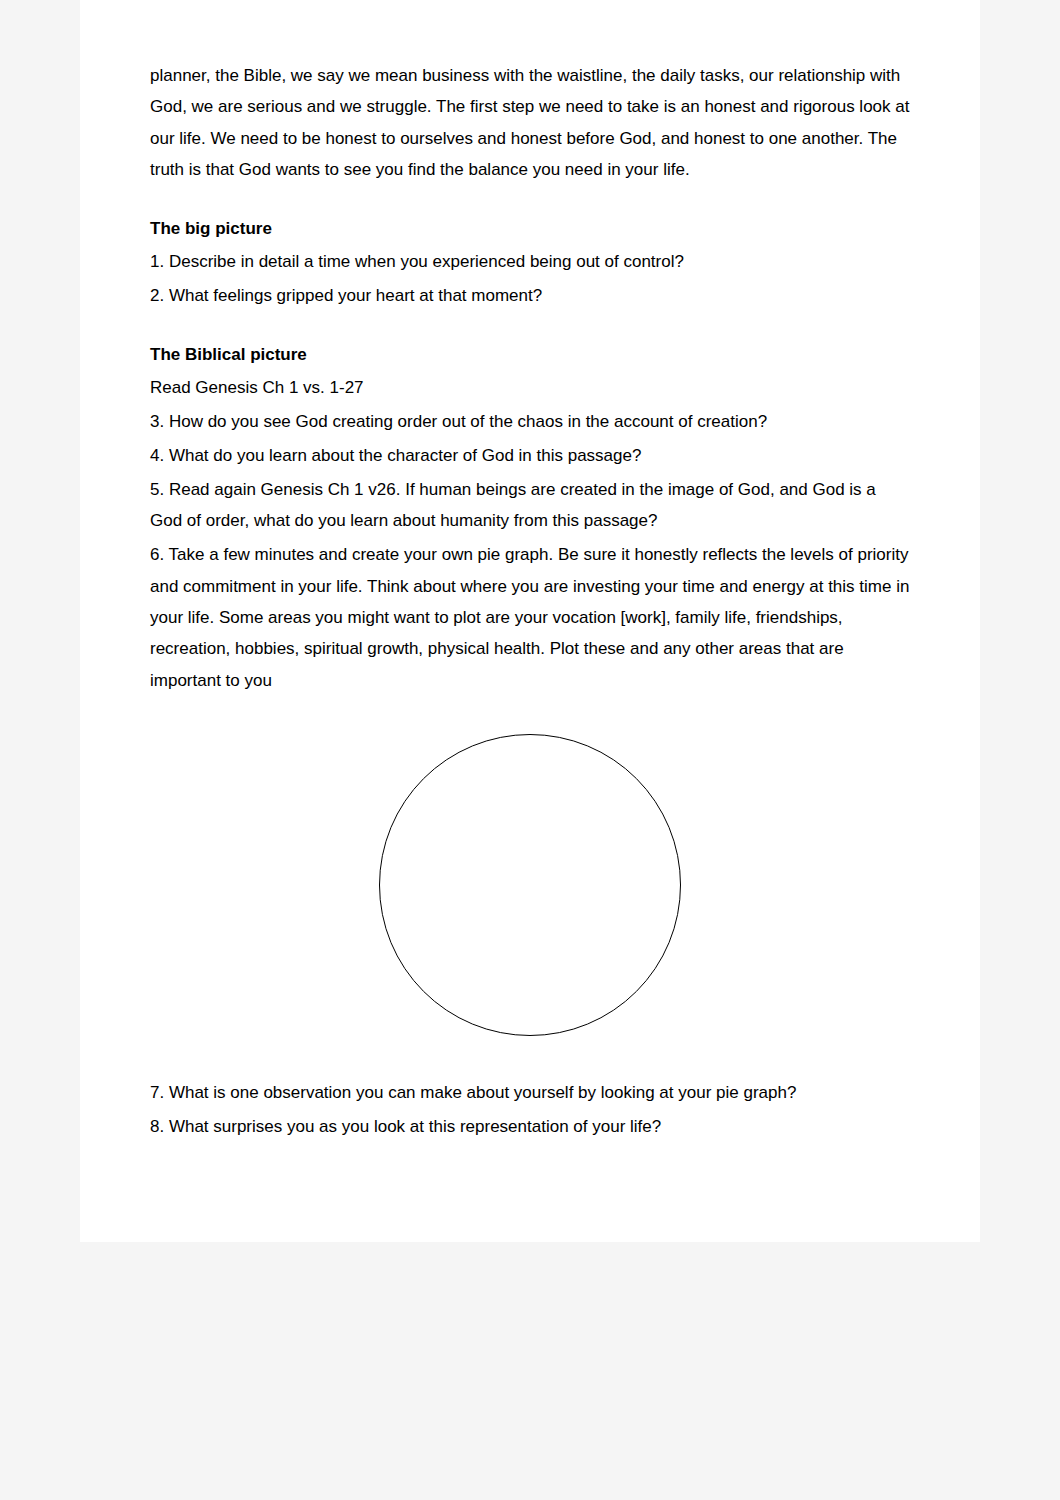planner, the Bible, we say we mean business with the waistline, the daily tasks, our relationship with God, we are serious and we struggle. The first step we need to take is an honest and rigorous look at our life. We need to be honest to ourselves and honest before God, and honest to one another. The truth is that God wants to see you find the balance you need in your life.
The big picture
1. Describe in detail a time when you experienced being out of control?
2. What feelings gripped your heart at that moment?
The Biblical picture
Read Genesis Ch 1 vs. 1-27
3. How do you see God creating order out of the chaos in the account of creation?
4. What do you learn about the character of God in this passage?
5. Read again Genesis Ch 1 v26. If human beings are created in the image of God, and God is a God of order, what do you learn about humanity from this passage?
6. Take a few minutes and create your own pie graph. Be sure it honestly reflects the levels of priority and commitment in your life. Think about where you are investing your time and energy at this time in your life. Some areas you might want to plot are your vocation [work], family life, friendships, recreation, hobbies, spiritual growth, physical health. Plot these and any other areas that are important to you
7. What is one observation you can make about yourself by looking at your pie graph?
8. What surprises you as you look at this representation of your life?